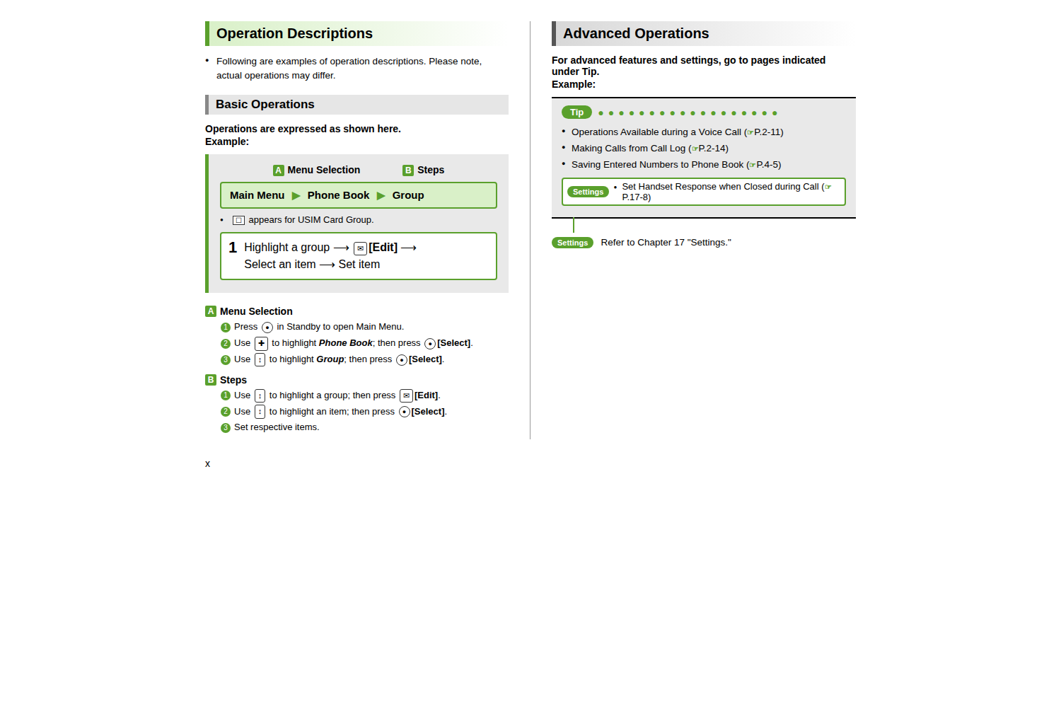Operation Descriptions
Following are examples of operation descriptions. Please note, actual operations may differ.
Basic Operations
Operations are expressed as shown here.
Example:
AMenu Selection BSteps
Main Menu ▶ Phone Book ▶ Group
☐ appears for USIM Card Group.
1
Highlight a group ⟶ ✉[Edit] ⟶
Select an item ⟶ Set item
AMenu Selection
1 Press ● in Standby to open Main Menu.
2 Use ✚ to highlight Phone Book; then press ●[Select].
3 Use ↕ to highlight Group; then press ●[Select].
BSteps
1 Use ↕ to highlight a group; then press ✉[Edit].
2 Use ↕ to highlight an item; then press ●[Select].
3 Set respective items.
Advanced Operations
For advanced features and settings, go to pages indicated under Tip.
Example:
Tip ●●●●●●●●●●●●●●●●●●
Operations Available during a Voice Call (☞P.2-11)
Making Calls from Call Log (☞P.2-14)
Saving Entered Numbers to Phone Book (☞P.4-5)
Settings Set Handset Response when Closed during Call (☞P.17-8)
Settings Refer to Chapter 17 "Settings."
x